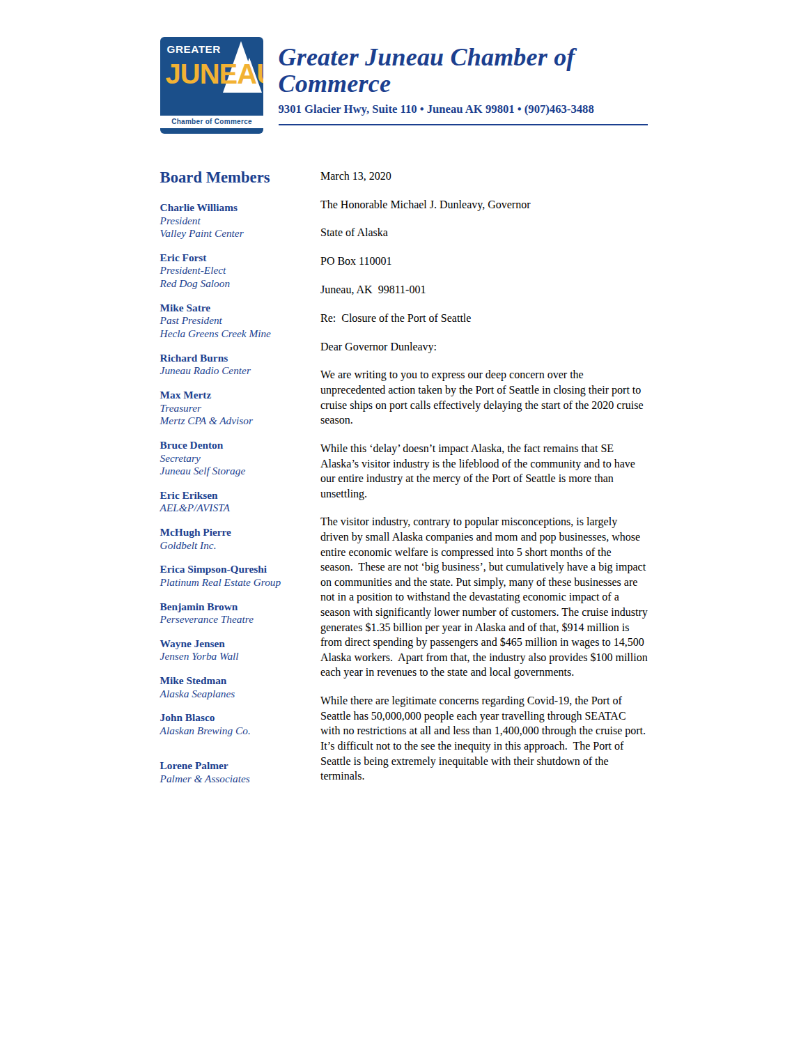GREATER
JUNEAU
Chamber of Commerce
Greater Juneau Chamber of Commerce
9301 Glacier Hwy, Suite 110 • Juneau AK 99801 • (907)463-3488
Board Members
Charlie Williams President Valley Paint Center
Eric Forst President-Elect Red Dog Saloon
Mike Satre Past President Hecla Greens Creek Mine
Richard Burns Juneau Radio Center
Max Mertz Treasurer Mertz CPA & Advisor
Bruce Denton Secretary Juneau Self Storage
Eric Eriksen AEL&P/AVISTA
McHugh Pierre Goldbelt Inc.
Erica Simpson-Qureshi Platinum Real Estate Group
Benjamin Brown Perseverance Theatre
Wayne Jensen Jensen Yorba Wall
Mike Stedman Alaska Seaplanes
John Blasco Alaskan Brewing Co.
Lorene Palmer Palmer & Associates
March 13, 2020
The Honorable Michael J. Dunleavy, Governor
State of Alaska
PO Box 110001
Juneau, AK 99811-001
Re: Closure of the Port of Seattle
Dear Governor Dunleavy:
We are writing to you to express our deep concern over the unprecedented action taken by the Port of Seattle in closing their port to cruise ships on port calls effectively delaying the start of the 2020 cruise season.
While this ‘delay’ doesn’t impact Alaska, the fact remains that SE Alaska’s visitor industry is the lifeblood of the community and to have our entire industry at the mercy of the Port of Seattle is more than unsettling.
The visitor industry, contrary to popular misconceptions, is largely driven by small Alaska companies and mom and pop businesses, whose entire economic welfare is compressed into 5 short months of the season. These are not ‘big business’, but cumulatively have a big impact on communities and the state. Put simply, many of these businesses are not in a position to withstand the devastating economic impact of a season with significantly lower number of customers. The cruise industry generates $1.35 billion per year in Alaska and of that, $914 million is from direct spending by passengers and $465 million in wages to 14,500 Alaska workers. Apart from that, the industry also provides $100 million each year in revenues to the state and local governments.
While there are legitimate concerns regarding Covid-19, the Port of Seattle has 50,000,000 people each year travelling through SEATAC with no restrictions at all and less than 1,400,000 through the cruise port. It’s difficult not to the see the inequity in this approach. The Port of Seattle is being extremely inequitable with their shutdown of the terminals.